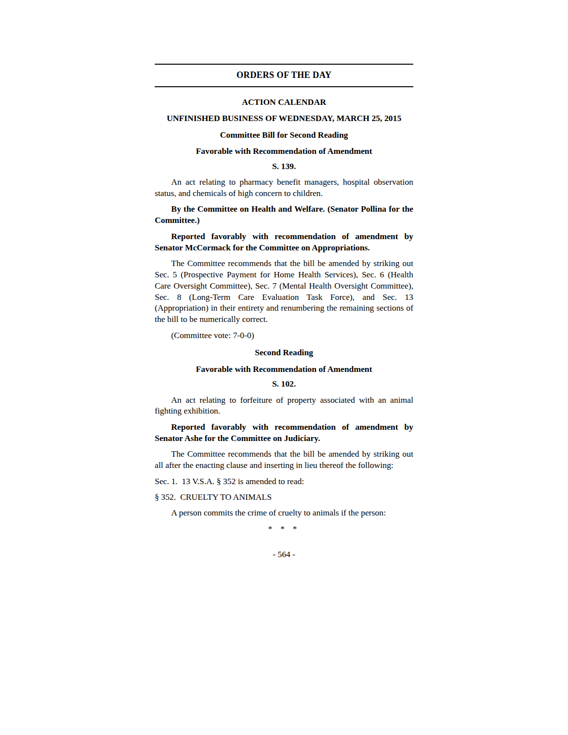Orders of the Day
ACTION CALENDAR
UNFINISHED BUSINESS OF WEDNESDAY, MARCH 25, 2015
Committee Bill for Second Reading
Favorable with Recommendation of Amendment
S. 139.
An act relating to pharmacy benefit managers, hospital observation status, and chemicals of high concern to children.
By the Committee on Health and Welfare. (Senator Pollina for the Committee.)
Reported favorably with recommendation of amendment by Senator McCormack for the Committee on Appropriations.
The Committee recommends that the bill be amended by striking out Sec. 5 (Prospective Payment for Home Health Services), Sec. 6 (Health Care Oversight Committee), Sec. 7 (Mental Health Oversight Committee), Sec. 8 (Long-Term Care Evaluation Task Force), and Sec. 13 (Appropriation) in their entirety and renumbering the remaining sections of the bill to be numerically correct.
(Committee vote: 7-0-0)
Second Reading
Favorable with Recommendation of Amendment
S. 102.
An act relating to forfeiture of property associated with an animal fighting exhibition.
Reported favorably with recommendation of amendment by Senator Ashe for the Committee on Judiciary.
The Committee recommends that the bill be amended by striking out all after the enacting clause and inserting in lieu thereof the following:
Sec. 1. 13 V.S.A. § 352 is amended to read:
§ 352. CRUELTY TO ANIMALS
A person commits the crime of cruelty to animals if the person:
* * *
- 564 -